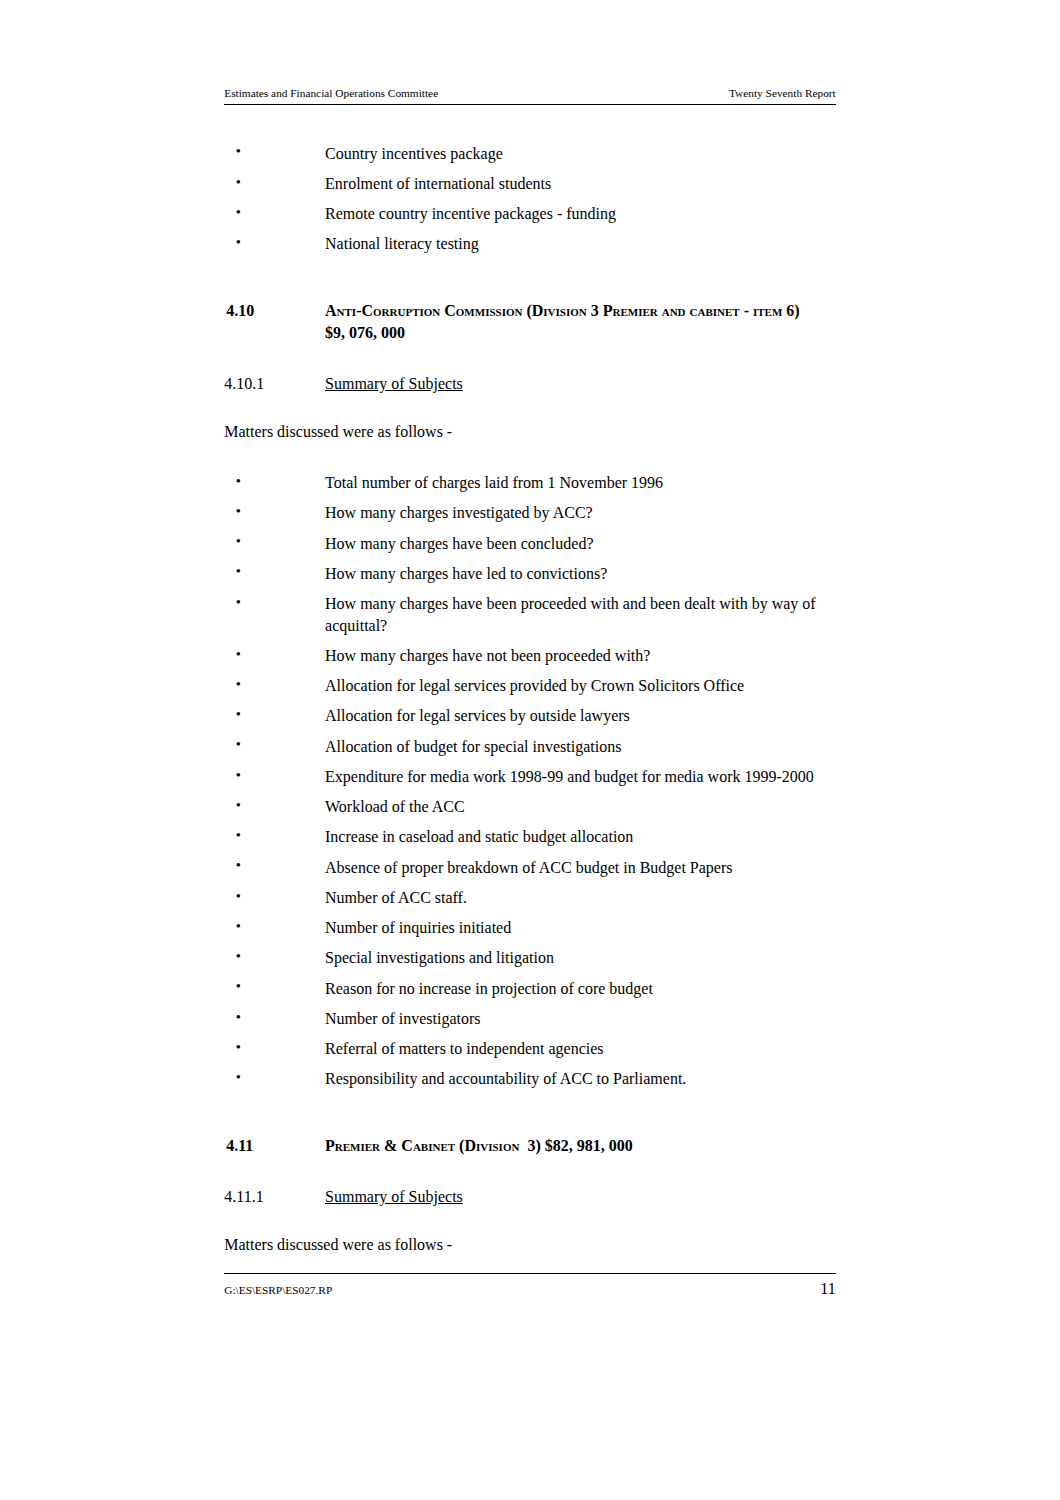Estimates and Financial Operations Committee
Twenty Seventh Report
Country incentives package
Enrolment of international students
Remote country incentive packages - funding
National literacy testing
4.10
Anti-Corruption Commission (Division 3 Premier and cabinet - item 6)
$9, 076, 000
4.10.1
Summary of Subjects
Matters discussed were as follows -
Total number of charges laid from 1 November 1996
How many charges investigated by ACC?
How many charges have been concluded?
How many charges have led to convictions?
How many charges have been proceeded with and been dealt with by way of acquittal?
How many charges have not been proceeded with?
Allocation for legal services provided by Crown Solicitors Office
Allocation for legal services by outside lawyers
Allocation of budget for special investigations
Expenditure for media work 1998-99 and budget for media work 1999-2000
Workload of the ACC
Increase in caseload and static budget allocation
Absence of proper breakdown of ACC budget in Budget Papers
Number of ACC staff.
Number of inquiries initiated
Special investigations and litigation
Reason for no increase in projection of core budget
Number of investigators
Referral of matters to independent agencies
Responsibility and accountability of ACC to Parliament.
4.11
Premier & Cabinet (Division 3) $82, 981, 000
4.11.1
Summary of Subjects
Matters discussed were as follows -
G:\ES\ESRP\ES027.RP
11